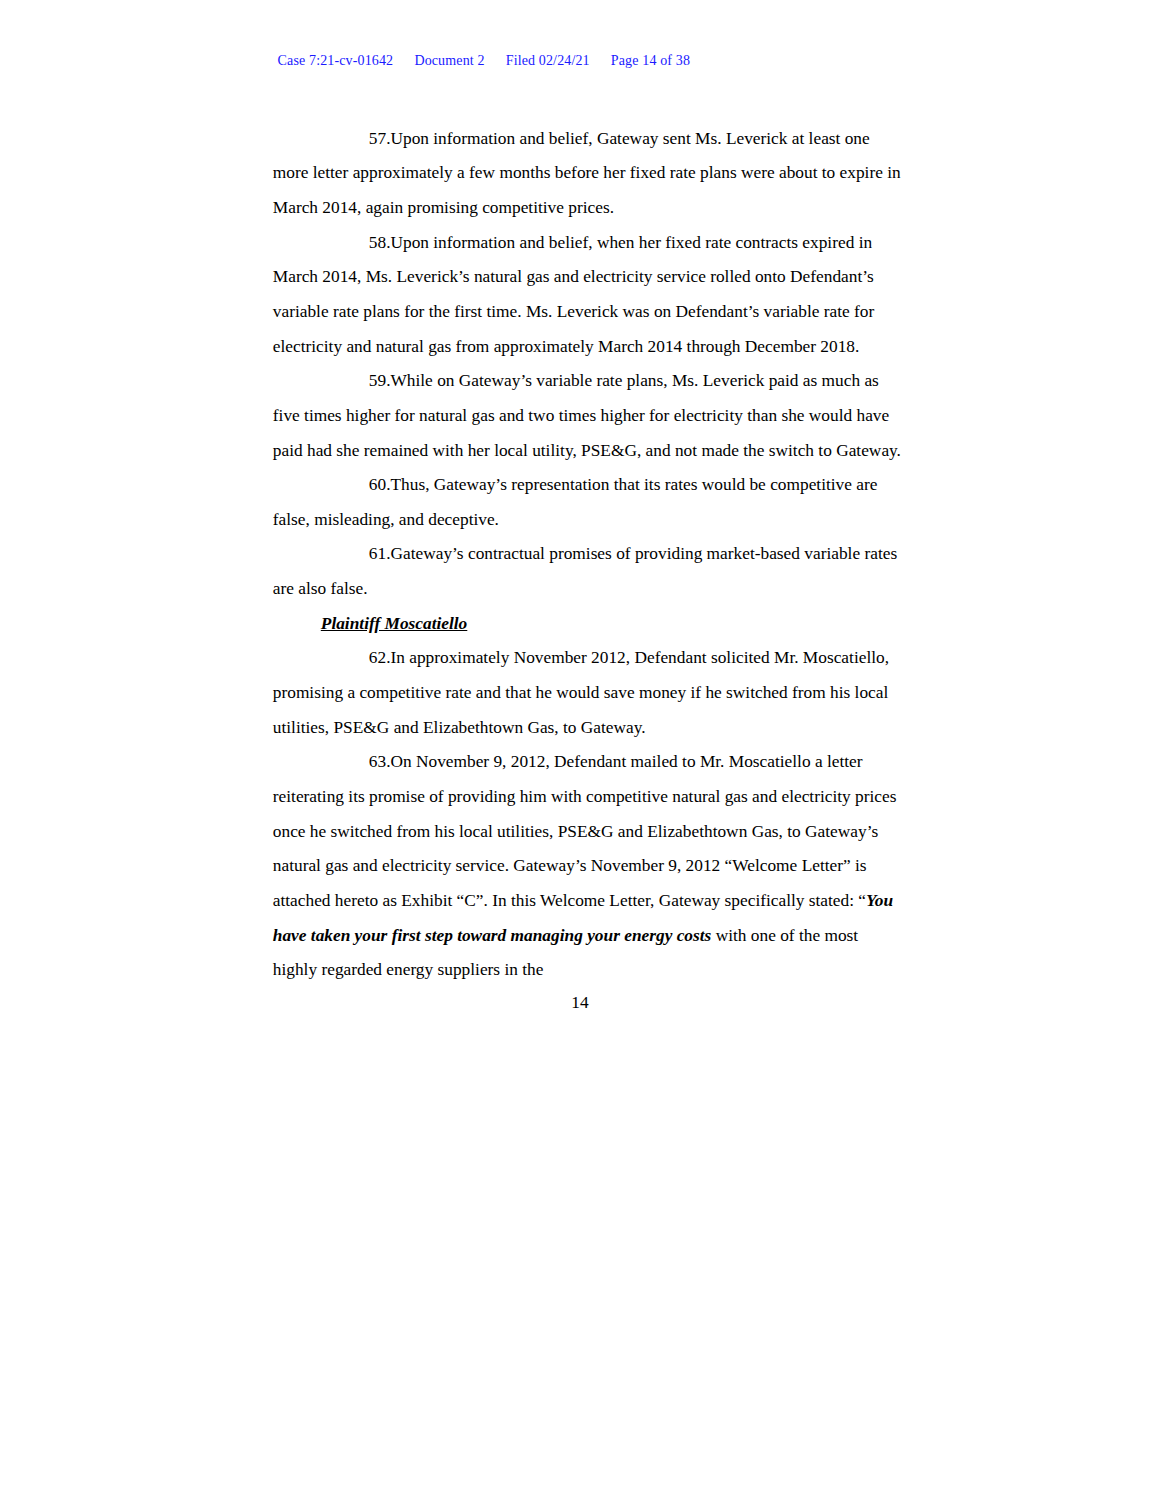Case 7:21-cv-01642 Document 2 Filed 02/24/21 Page 14 of 38
57. Upon information and belief, Gateway sent Ms. Leverick at least one more letter approximately a few months before her fixed rate plans were about to expire in March 2014, again promising competitive prices.
58. Upon information and belief, when her fixed rate contracts expired in March 2014, Ms. Leverick’s natural gas and electricity service rolled onto Defendant’s variable rate plans for the first time. Ms. Leverick was on Defendant’s variable rate for electricity and natural gas from approximately March 2014 through December 2018.
59. While on Gateway’s variable rate plans, Ms. Leverick paid as much as five times higher for natural gas and two times higher for electricity than she would have paid had she remained with her local utility, PSE&G, and not made the switch to Gateway.
60. Thus, Gateway’s representation that its rates would be competitive are false, misleading, and deceptive.
61. Gateway’s contractual promises of providing market-based variable rates are also false.
Plaintiff Moscatiello
62. In approximately November 2012, Defendant solicited Mr. Moscatiello, promising a competitive rate and that he would save money if he switched from his local utilities, PSE&G and Elizabethtown Gas, to Gateway.
63. On November 9, 2012, Defendant mailed to Mr. Moscatiello a letter reiterating its promise of providing him with competitive natural gas and electricity prices once he switched from his local utilities, PSE&G and Elizabethtown Gas, to Gateway’s natural gas and electricity service. Gateway’s November 9, 2012 “Welcome Letter” is attached hereto as Exhibit “C”. In this Welcome Letter, Gateway specifically stated: “You have taken your first step toward managing your energy costs with one of the most highly regarded energy suppliers in the
14